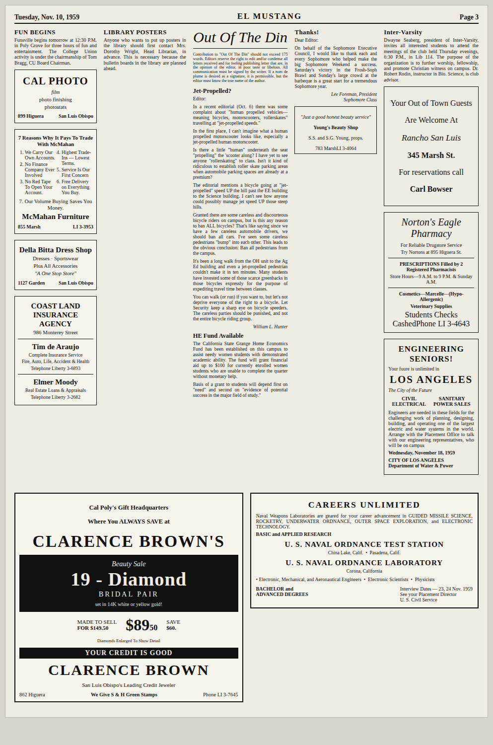Tuesday, Nov. 10, 1959 EL MUSTANG Page 3
FUN BEGINS
Funsville begins tomorrow at 12:30 P.M. in Poly Grove for three hours of fun and entertainment. The College Union activity is under the chairmanship of Tom Bragg, CU Board Chairman.
CAL PHOTO
film
photo finishing
photostats
899 Higuera San Luis Obispo
7 Reasons Why It Pays To Trade With McMahan
We Carry Our Own Accounts.
No Finance Company Ever Involved
No Red Tape To Open Your Account.
Highest Trade-Ins — Lowest Terms.
Service Is Our First Concern
Free Delivery on Everything You Buy.
7. Our Volume Buying Saves You Money.
McMahan Furniture
855 Marsh LI 3-3953
Della Bitta Dress Shop
Dresses · Sportswear
Plus All Accessories
"A One Stop Store"
1127 Garden San Luis Obispo
COAST LAND INSURANCE AGENCY
986 Monterey Street
Tim de Araujo
Complete Insurance Service
Fire, Auto, Life, Accident & Health
Telephone Liberty 3-6893
Elmer Moody
Real Estate Loans & Appraisals
Telephone Liberty 3-2682
LIBRARY POSTERS
Anyone who wants to put up posters in the library should first contact Mrs. Dorothy Wright, Head Librarian, in advance. This is necessary because the bulletin boards in the library are planned ahead.
Out Of The Din
Contribution to "Out Of The Din" should not exceed 175 words. Editors reserve the right to edit and/or condense all letters received and for feeling publishing letter that are, in the opinion of the editor, in poor taste or libelous. All communication must be signed by the writer. If a nom de plume is desired as a signature, it is permissible, but the editor must know the true name of the author.
Jet-Propelled?
Editor:
In a recent editorial (Oct. 6) there was some complaint about "human propelled vehicles—meaning bicycles, motorscooters, rollerskates" travelling at "jet-propelled speeds."
In the first place, I can't imagine what a human propelled motorscooter looks like, especially a jet-propelled human motorscooter.
Is there a little "human" underneath the seat "propelling" the 'scooter along? I have yet to see anyone "rollerskating" to class. Isn't it kind of ridiculous to establish roller skate parking areas when automobile parking spaces are already at a premium?
The editorial mentions a bicycle going at "jet-propelled" speed UP the hill past the EE building to the Science building. I can't see how anyone could possibly manage jet speed UP those steep hills.
Granted there are some careless and discourteous bicycle riders on campus, but is this any reason to ban ALL bicycles? That's like saying since we have a few careless automobile drivers, we should ban all cars. I've seen some careless pedestrians "bump" into each other. This leads to the obvious conclusion: Ban all pedestrians from the campus.
It's been a long walk from the OH unit to the Ag Ed building and even a jet-propelled pedestrian couldn't make it in ten minutes. Many students have invested some of those scarce greenbacks in those bicycles expressly for the purpose of expediting travel time between classes.
You can walk (or run) if you want to, but let's not deprive everyone of the right to a bicycle. Let Security keep a sharp eye on bicycle speeders. The careless parties should be punished, and not the entire bicycle riding group.
William L. Hunter
HE Fund Available
The California State Grange Home Economics Fund has been established on this campus to assist needy women students with demonstrated academic ability. The fund will grant financial aid up to $100 for currently enrolled women students who are unable to complete the quarter without monetary help.
Basis of a grant to students will depend first on "need" and second on "evidence of potential success in the major field of study."
Thanks!
Dear Editor:
On behalf of the Sophomore Executive Council, I would like to thank each and every Sophomore who helped make the big Sophomore Weekend a success. Saturday's victory in the Frosh-Soph Brawl and Sunday's large crowd at the barbeque is a great start for a tremendous Sophomore year.
Lee Foreman, President
Sophomore Class
"Just a good honest beauty service"
Young's Beauty Shop
S.S. and S.G. Young, props.
783 Marsh LI 3-4064
Inter-Varsity
Dwayne Seaberg, president of Inter-Varsity, invites all interested students to attend the meetings of the club held Thursday evenings, 6:30 P.M., in Lib 114. The purpose of the organization is to further worship, fellowship, and promote Christian witness on campus. Dr. Robert Rodin, instructor in Bio. Science, is club advisor.
Your Out of Town Guests
Are Welcome At
Rancho San Luis
345 Marsh St.
For reservations call
Carl Bowser
Norton's Eagle Pharmacy
For Reliable Drugstore Service
Try Nortons at 895 Higuera St.
PRESCRIPTIONS Filled by 2 Registered Pharmacists
Store Hours—9 A.M. to 9 P.M. & Sunday A.M.
Cosmetics—Marcelle—(Hypo-Allergenic)
Veterinary Supplies
Students Checks Cashed Phone LI 3-4643
ENGINEERING SENIORS!
Your fuure is unlimited in
LOS ANGELES
The City of the Future
CIVIL
ELECTRICAL
SANITARY
POWER SALES
Engineers are needed in these fields for the challenging work of planning, designing, building, and operating one of the largest electric and water systems in the world. Arrange with the Placement Office to talk with our engineering representatives, who will be on campus
Wednesday, November 18, 1959
CITY OF LOS ANGELES
Department of Water & Power
Cal Poly's Gift Headquarters
Where You ALWAYS SAVE at
CLARENCE BROWN'S
Beauty Sale
19 - Diamond
BRIDAL PAIR
set in 14K white or yellow gold!
MADE TO SELL
FOR $149.50
$8950
SAVE
$60.
Diamonds Enlarged To Show Detail
YOUR CREDIT IS GOOD
CLARENCE BROWN
San Luis Obispo's Leading Credit Jeweler
862 Higuera We Give S & H Green Stamps Phone LI 3-7645
CAREERS UNLIMITED
Naval Weapons Laboratories are geared for your career advancement in GUIDED MISSILE SCIENCE, ROCKETRY, UNDERWATER ORDNANCE, OUTER SPACE EXPLORATION, and ELECTRONIC TECHNOLOGY.
BASIC and APPLIED RESEARCH
U. S. NAVAL ORDNANCE TEST STATION
China Lake, Calif. • Pasadena, Calif.
U. S. NAVAL ORDNANCE LABORATORY
Corona, California
• Electronic, Mechanical, and Aeronautical Engineers • Electronic Scientists • Physicists
BACHELOR and
ADVANCED DEGREES
Interview Dates — 23, 24 Nov. 1959
See your Placement Director
U. S. Civil Service